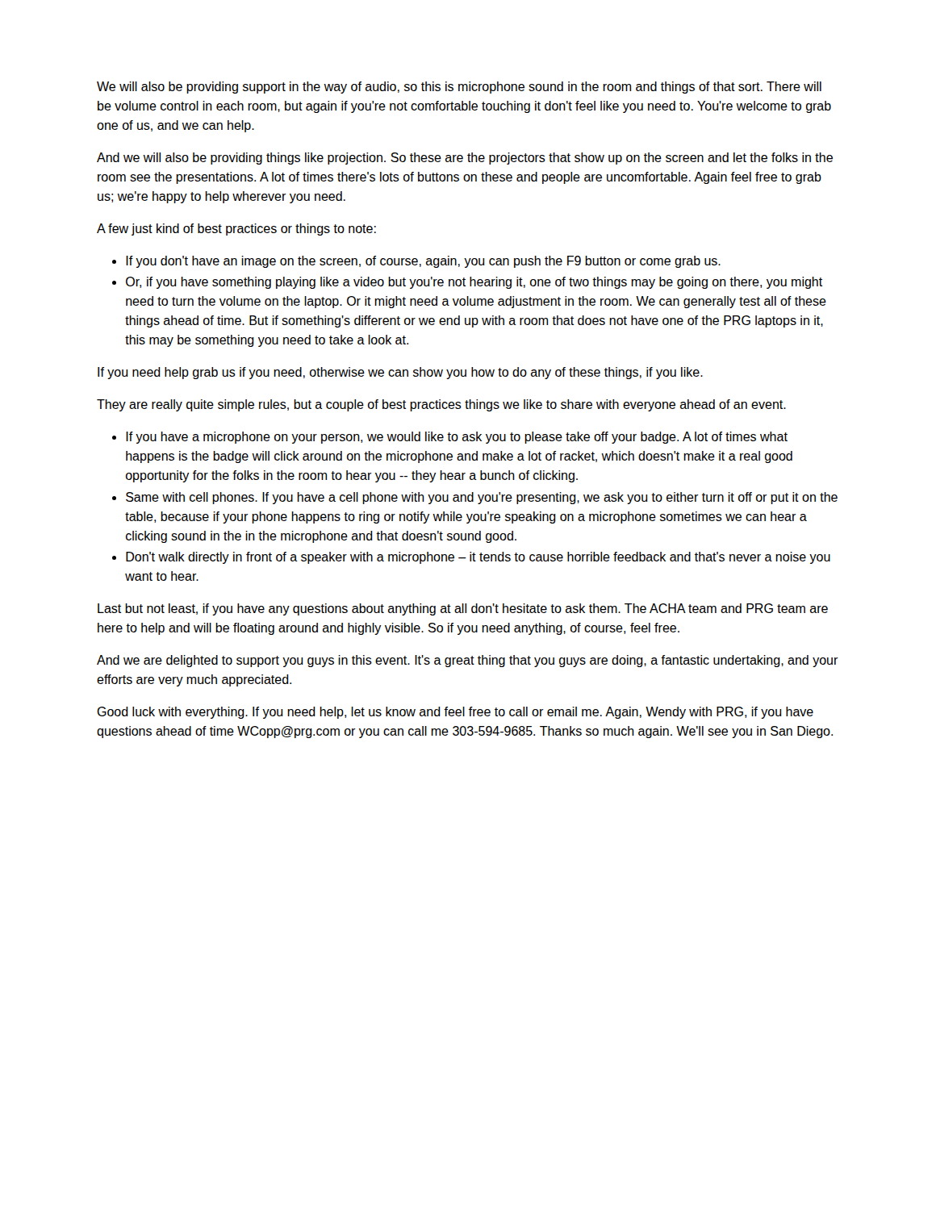We will also be providing support in the way of audio, so this is microphone sound in the room and things of that sort. There will be volume control in each room, but again if you're not comfortable touching it don't feel like you need to. You're welcome to grab one of us, and we can help.
And we will also be providing things like projection. So these are the projectors that show up on the screen and let the folks in the room see the presentations. A lot of times there's lots of buttons on these and people are uncomfortable. Again feel free to grab us; we're happy to help wherever you need.
A few just kind of best practices or things to note:
If you don't have an image on the screen, of course, again, you can push the F9 button or come grab us.
Or, if you have something playing like a video but you're not hearing it, one of two things may be going on there, you might need to turn the volume on the laptop. Or it might need a volume adjustment in the room. We can generally test all of these things ahead of time. But if something's different or we end up with a room that does not have one of the PRG laptops in it, this may be something you need to take a look at.
If you need help grab us if you need, otherwise we can show you how to do any of these things, if you like.
They are really quite simple rules, but a couple of best practices things we like to share with everyone ahead of an event.
If you have a microphone on your person, we would like to ask you to please take off your badge. A lot of times what happens is the badge will click around on the microphone and make a lot of racket, which doesn't make it a real good opportunity for the folks in the room to hear you -- they hear a bunch of clicking.
Same with cell phones. If you have a cell phone with you and you're presenting, we ask you to either turn it off or put it on the table, because if your phone happens to ring or notify while you're speaking on a microphone sometimes we can hear a clicking sound in the in the microphone and that doesn't sound good.
Don't walk directly in front of a speaker with a microphone – it tends to cause horrible feedback and that's never a noise you want to hear.
Last but not least, if you have any questions about anything at all don't hesitate to ask them. The ACHA team and PRG team are here to help and will be floating around and highly visible. So if you need anything, of course, feel free.
And we are delighted to support you guys in this event. It's a great thing that you guys are doing, a fantastic undertaking, and your efforts are very much appreciated.
Good luck with everything. If you need help, let us know and feel free to call or email me. Again, Wendy with PRG, if you have questions ahead of time WCopp@prg.com or you can call me 303-594-9685. Thanks so much again. We'll see you in San Diego.